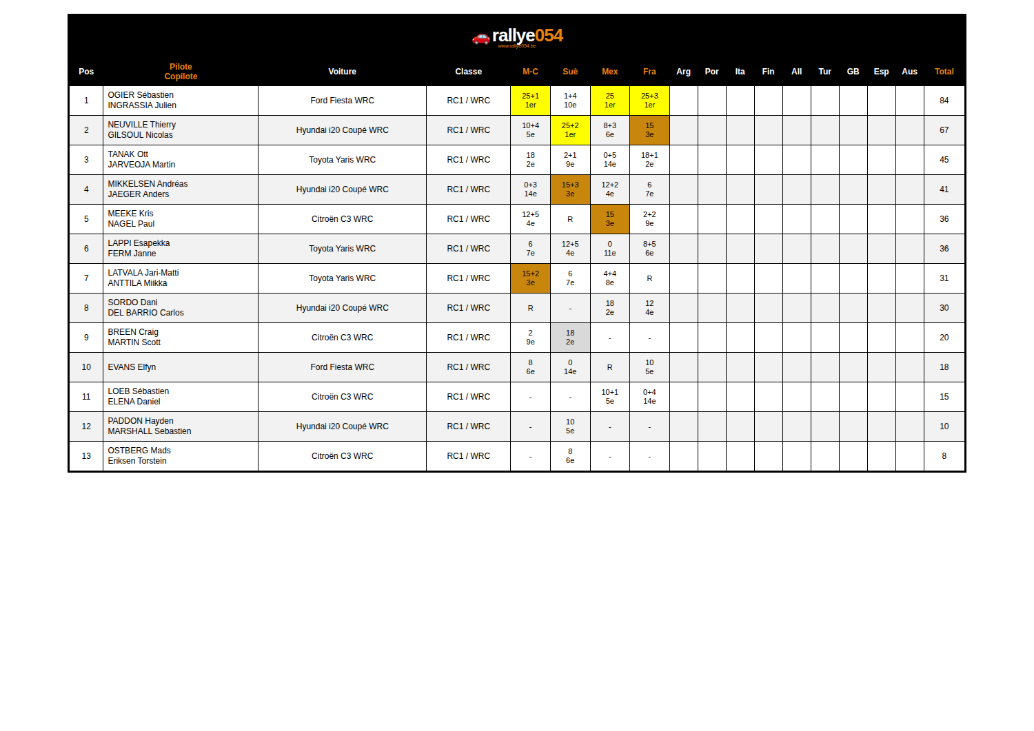🚗rallye 054 www.rallye054.be
| Pos | Pilote Copilote | Voiture | Classe | M-C | Suè | Mex | Fra | Arg | Por | Ita | Fin | All | Tur | GB | Esp | Aus | Total |
| --- | --- | --- | --- | --- | --- | --- | --- | --- | --- | --- | --- | --- | --- | --- | --- | --- | --- |
| 1 | OGIER Sébastien INGRASSIA Julien | Ford Fiesta WRC | RC1 / WRC | 25+1 1er | 1+4 10e | 25 1er | 25+3 1er | | | | | | | | | | 84 |
| 2 | NEUVILLE Thierry GILSOUL Nicolas | Hyundai i20 Coupé WRC | RC1 / WRC | 10+4 5e | 25+2 1er | 8+3 6e | 15 3e | | | | | | | | | | 67 |
| 3 | TANAK Ott JARVEOJA Martin | Toyota Yaris WRC | RC1 / WRC | 18 2e | 2+1 9e | 0+5 14e | 18+1 2e | | | | | | | | | | 45 |
| 4 | MIKKELSEN Andréas JAEGER Anders | Hyundai i20 Coupé WRC | RC1 / WRC | 0+3 14e | 15+3 3e | 12+2 4e | 6 7e | | | | | | | | | | 41 |
| 5 | MEEKE Kris NAGEL Paul | Citroën C3 WRC | RC1 / WRC | 12+5 4e | R | 15 3e | 2+2 9e | | | | | | | | | | 36 |
| 6 | LAPPI Esapekka FERM Janne | Toyota Yaris WRC | RC1 / WRC | 6 7e | 12+5 4e | 0 11e | 8+5 6e | | | | | | | | | | 36 |
| 7 | LATVALA Jari-Matti ANTTILA Miikka | Toyota Yaris WRC | RC1 / WRC | 15+2 3e | 6 7e | 4+4 8e | R | | | | | | | | | | 31 |
| 8 | SORDO Dani DEL BARRIO Carlos | Hyundai i20 Coupé WRC | RC1 / WRC | R | - | 18 2e | 12 4e | | | | | | | | | | 30 |
| 9 | BREEN Craig MARTIN Scott | Citroën C3 WRC | RC1 / WRC | 2 9e | 18 2e | - | - | | | | | | | | | | 20 |
| 10 | EVANS Elfyn | Ford Fiesta WRC | RC1 / WRC | 8 6e | 0 14e | R | 10 5e | | | | | | | | | | 18 |
| 11 | LOEB Sébastien ELENA Daniel | Citroën C3 WRC | RC1 / WRC | - | - | 10+1 5e | 0+4 14e | | | | | | | | | | 15 |
| 12 | PADDON Hayden MARSHALL Sebastien | Hyundai i20 Coupé WRC | RC1 / WRC | - | 10 5e | - | - | | | | | | | | | | 10 |
| 13 | OSTBERG Mads Eriksen Torstein | Citroën C3 WRC | RC1 / WRC | - | 8 6e | - | - | | | | | | | | | | 8 |